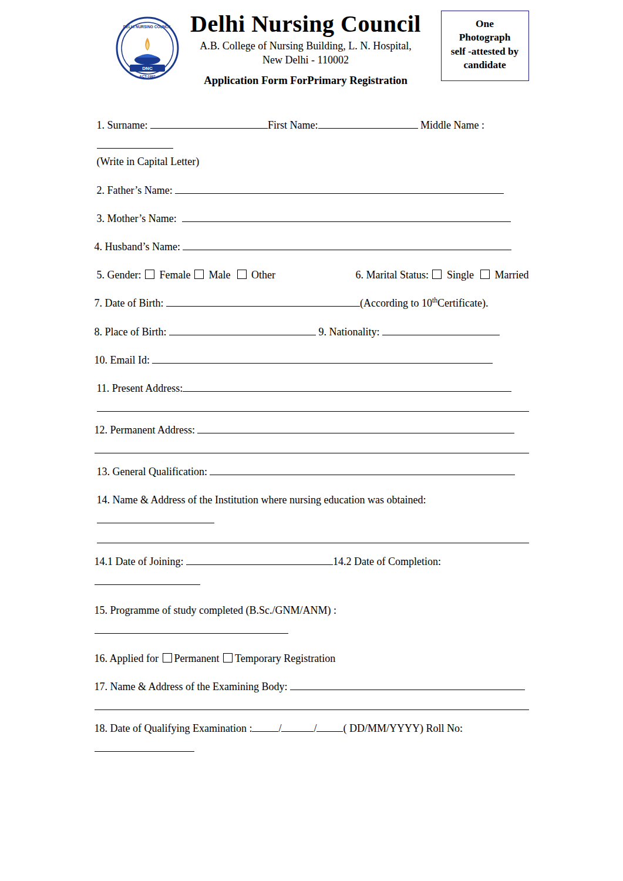DELHI NURSING COUNCIL DNC ACT-1997
Delhi Nursing Council
A.B. College of Nursing Building, L. N. Hospital,
New Delhi - 110002
Application Form ForPrimary Registration
One
Photograph
self -attested by
candidate
1. Surname: First Name: Middle Name : (Write in Capital Letter)
2. Father’s Name:
3. Mother’s Name:
4. Husband’s Name:
5. Gender: Female Male Other
6. Marital Status: Single Married
7. Date of Birth: (According to 10thCertificate).
8. Place of Birth: 9. Nationality:
10. Email Id:
11. Present Address:
12. Permanent Address:
13. General Qualification:
14. Name & Address of the Institution where nursing education was obtained:
14.1 Date of Joining: 14.2 Date of Completion:
15. Programme of study completed (B.Sc./GNM/ANM) :
16. Applied for Permanent Temporary Registration
17. Name & Address of the Examining Body:
18. Date of Qualifying Examination : / / ( DD/MM/YYYY) Roll No: